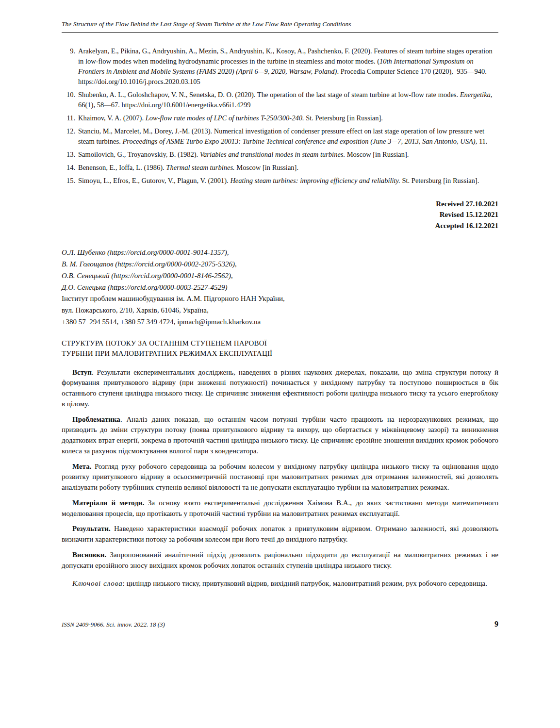The Structure of the Flow Behind the Last Stage of Steam Turbine at the Low Flow Rate Operating Conditions
Arakelyan, E., Pikina, G., Andryushin, A., Mezin, S., Andryushin, K., Kosoy, A., Pashchenko, F. (2020). Features of steam turbine stages operation in low-flow modes when modeling hydrodynamic processes in the turbine in steamless and motor modes. (10th International Symposium on Frontiers in Ambient and Mobile Systems (FAMS 2020) (April 6—9, 2020, Warsaw, Poland). Procedia Computer Science 170 (2020), 935—940. https://doi.org/10.1016/j.procs.2020.03.105
Shubenko, A. L., Goloshchapov, V. N., Senetska, D. O. (2020). The operation of the last stage of steam turbine at low-flow rate modes. Energetika, 66(1), 58—67. https://doi.org/10.6001/energetika.v66i1.4299
Khaimov, V. A. (2007). Low-flow rate modes of LPC of turbines T-250/300-240. St. Petersburg [in Russian].
Stanciu, M., Marcelet, M., Dorey, J.-M. (2013). Numerical investigation of condenser pressure effect on last stage operation of low pressure wet steam turbines. Proceedings of ASME Turbo Expo 20013: Turbine Technical conference and exposition (June 3—7, 2013, San Antonio, USA), 11.
Samoilovich, G., Troyanovskiy, B. (1982). Variables and transitional modes in steam turbines. Moscow [in Russian].
Benenson, E., Ioffa, L. (1986). Thermal steam turbines. Moscow [in Russian].
Simoyu, L., Efros, E., Gutorov, V., Plagun, V. (2001). Heating steam turbines: improving efficiency and reliability. St. Petersburg [in Russian].
Received 27.10.2021
Revised 15.12.2021
Accepted 16.12.2021
О.Л. Шубенко (https://orcid.org/0000-0001-9014-1357),
В. М. Голощапов (https://orcid.org/0000-0002-2075-5326),
О.В. Сенецький (https://orcid.org/0000-0001-8146-2562),
Д.О. Сенецька (https://orcid.org/0000-0003-2527-4529)
Інститут проблем машинобудування ім. А.М. Підгорного НАН України,
вул. Пожарського, 2/10, Харків, 61046, Україна,
+380 57 294 5514, +380 57 349 4724, ipmach@ipmach.kharkov.ua
Структура потоку за останнім ступенем парової
турбіни при маловитратних режимах експлуатації
Вступ. Результати експериментальних досліджень, наведених в різних наукових джерелах, показали, що зміна структури потоку й формування привтулкового відриву (при зниженні потужності) починається у вихідному патрубку та поступово поширюється в бік останнього ступеня циліндра низького тиску. Це спричиняє зниження ефективності роботи циліндра низького тиску та усього енергоблоку в цілому.
Проблематика. Аналіз даних показав, що останнім часом потужні турбіни часто працюють на нерозрахункових режимах, що призводить до зміни структури потоку (поява привтулкового відриву та вихору, що обертається у міжвінцевому зазорі) та виникнення додаткових втрат енергії, зокрема в проточній частині циліндра низького тиску. Це спричиняє ерозійне зношення вихідних кромок робочого колеса за рахунок підсмоктування вологої пари з конденсатора.
Мета. Розгляд руху робочого середовища за робочим колесом у вихідному патрубку циліндра низького тиску та оцінювання щодо розвитку привтулкового відриву в осьосиметричній постановці при маловитратних режимах для отримання залежностей, які дозволять аналізувати роботу турбінних ступенів великої віяловості та не допускати експлуатацію турбіни на маловитратних режимах.
Матеріали й методи. За основу взято експериментальні дослідження Хаімова В.А., до яких застосовано методи математичного моделювання процесів, що протікають у проточній частині турбіни на маловитратних режимах експлуатації.
Результати. Наведено характеристики взаємодії робочих лопаток з привтулковим відривом. Отримано залежності, які дозволяють визначити характеристики потоку за робочим колесом при його течії до вихідного патрубку.
Висновки. Запропонований аналітичний підхід дозволить раціонально підходити до експлуатації на маловитратних режимах і не допускати ерозійного зносу вихідних кромок робочих лопаток останніх ступенів циліндра низького тиску.
Ключові слова: циліндр низького тиску, привтулковий відрив, вихідний патрубок, маловитратний режим, рух робочого середовища.
ISSN 2409-9066. Sci. innov. 2022. 18 (3) 9